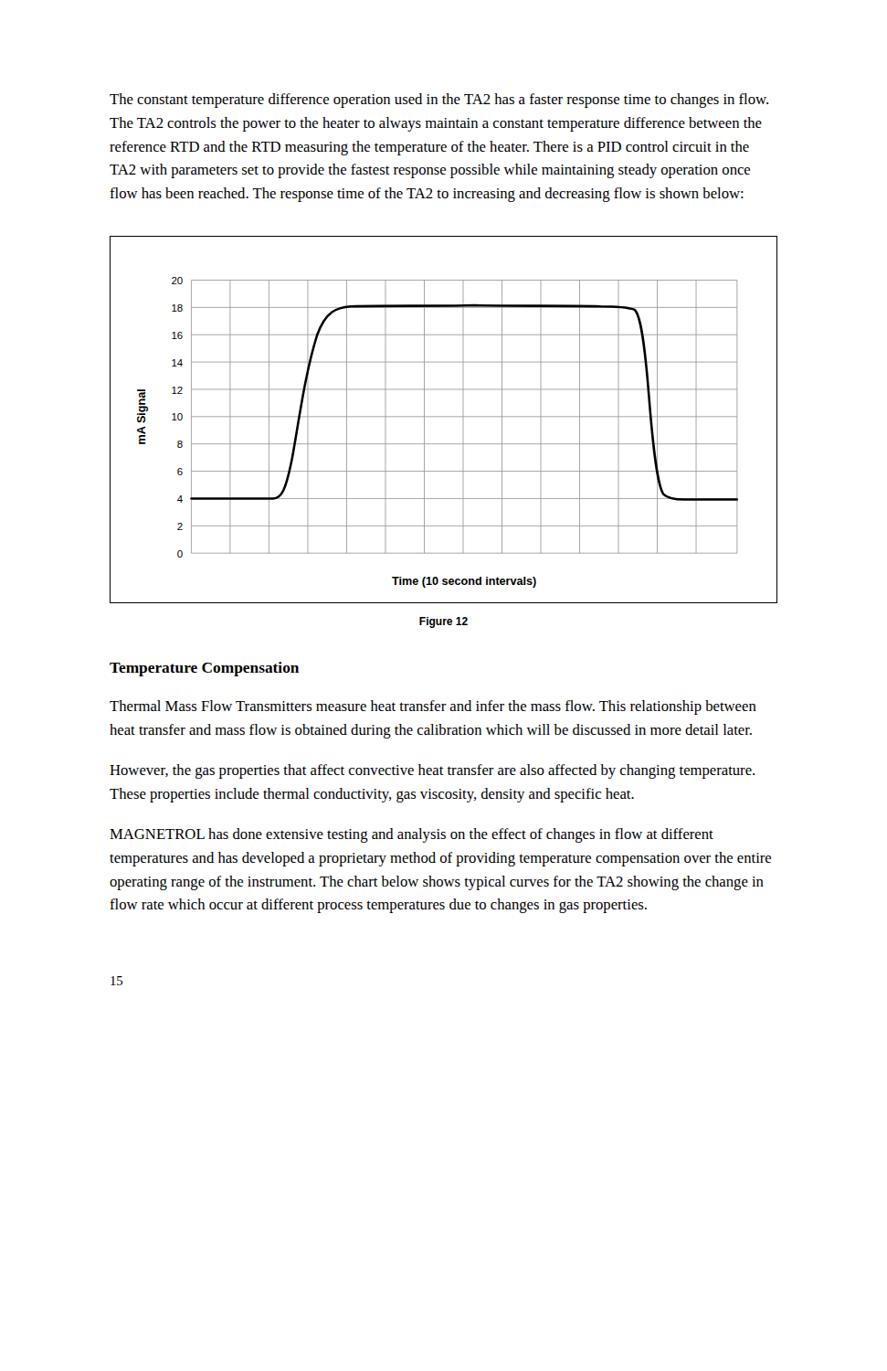The constant temperature difference operation used in the TA2 has a faster response time to changes in flow. The TA2 controls the power to the heater to always maintain a constant temperature difference between the reference RTD and the RTD measuring the temperature of the heater. There is a PID control circuit in the TA2 with parameters set to provide the fastest response possible while maintaining steady operation once flow has been reached. The response time of the TA2 to increasing and decreasing flow is shown below:
20 18 16 14 12 10 8 6 4 2 0 mA Signal Time (10 second intervals)
Figure 12
Temperature Compensation
Thermal Mass Flow Transmitters measure heat transfer and infer the mass flow. This relationship between heat transfer and mass flow is obtained during the calibration which will be discussed in more detail later.
However, the gas properties that affect convective heat transfer are also affected by changing temperature. These properties include thermal conductivity, gas viscosity, density and specific heat.
MAGNETROL has done extensive testing and analysis on the effect of changes in flow at different temperatures and has developed a proprietary method of providing temperature compensation over the entire operating range of the instrument. The chart below shows typical curves for the TA2 showing the change in flow rate which occur at different process temperatures due to changes in gas properties.
15